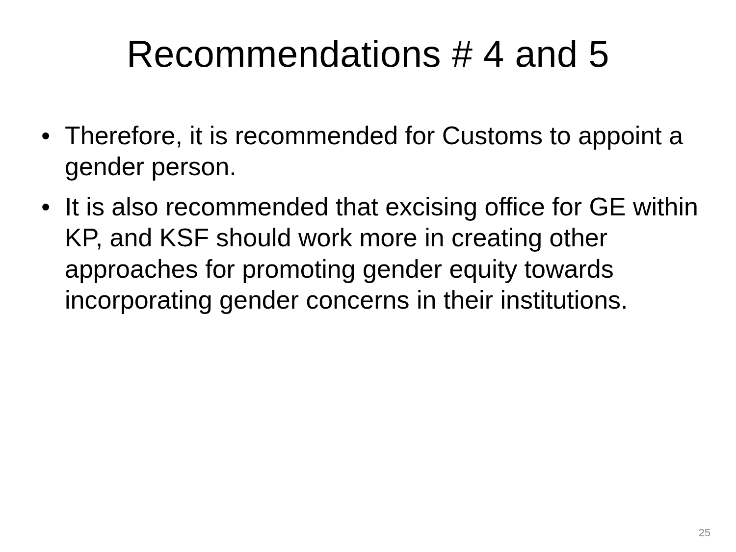Recommendations # 4 and 5
Therefore, it is recommended for Customs to appoint a gender person.
It is also recommended that excising office for GE within KP, and KSF should work more in creating other approaches for promoting gender equity towards incorporating gender concerns in their institutions.
25